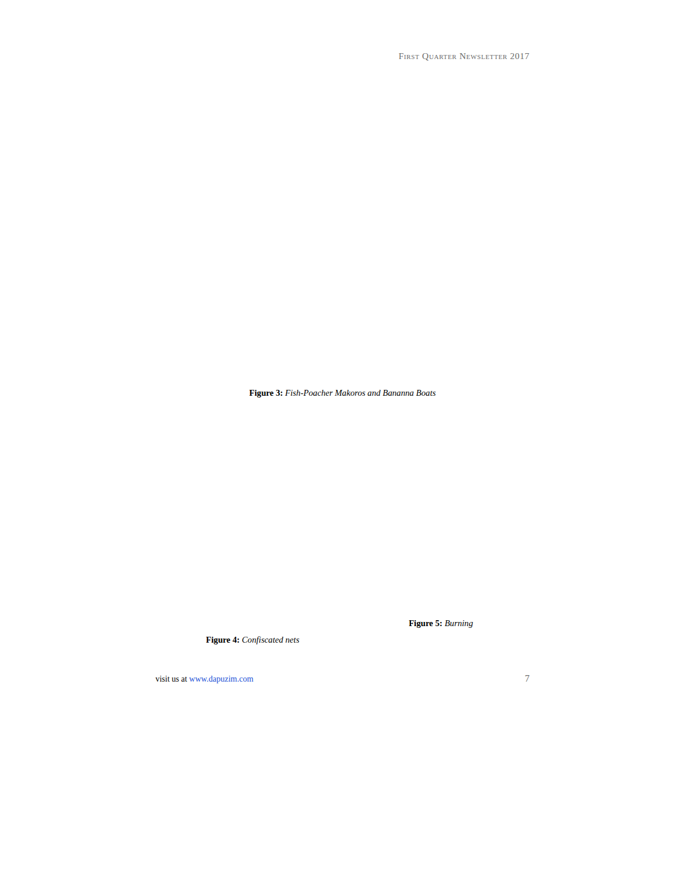First Quarter Newsletter 2017
Figure 3: Fish-Poacher Makoros and Bananna Boats
Figure 4: Confiscated nets
Figure 5: Burning
visit us at www.dapuzim.com
7